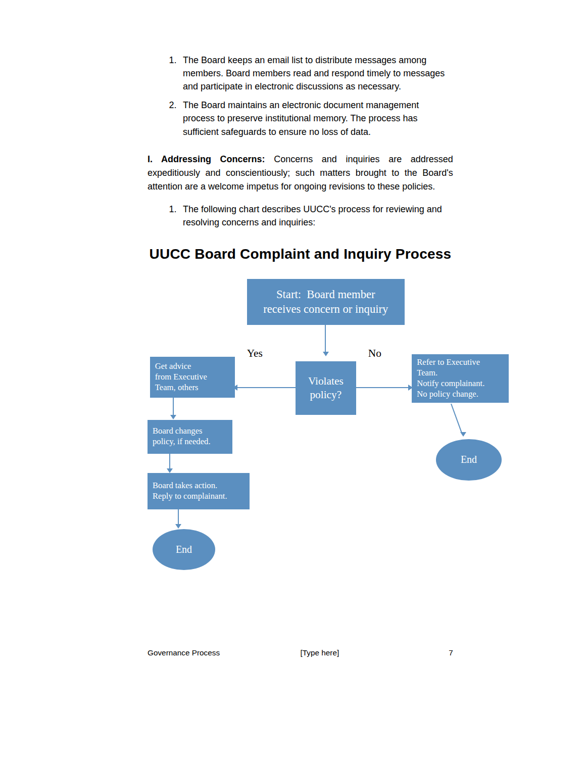The Board keeps an email list to distribute messages among members. Board members read and respond timely to messages and participate in electronic discussions as necessary.
The Board maintains an electronic document management process to preserve institutional memory. The process has sufficient safeguards to ensure no loss of data.
I. Addressing Concerns: Concerns and inquiries are addressed expeditiously and conscientiously; such matters brought to the Board's attention are a welcome impetus for ongoing revisions to these policies.
The following chart describes UUCC's process for reviewing and resolving concerns and inquiries:
UUCC Board Complaint and Inquiry Process
Start: Board member
receives concern or inquiry
Yes
No
Violates
policy?
Get advice
from Executive
Team, others
Refer to Executive
Team.
Notify complainant.
No policy change.
Board changes
policy, if needed.
Board takes action.
Reply to complainant.
End
End
Governance Process [Type here] 7